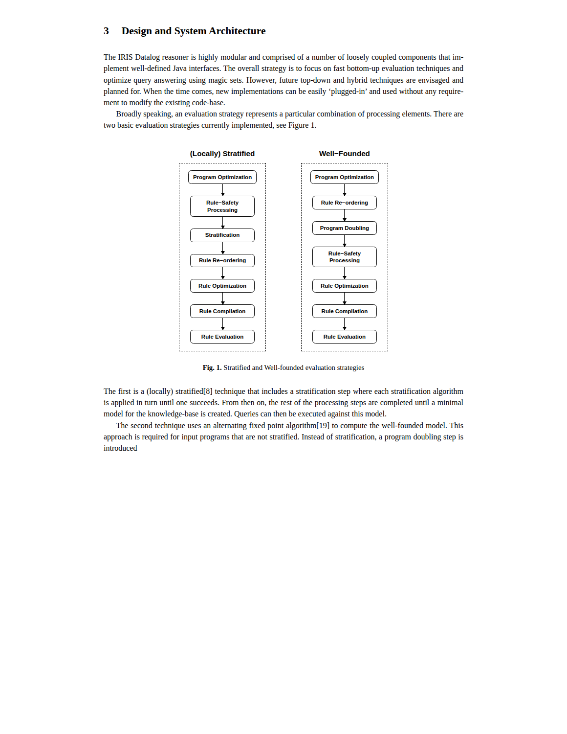3 Design and System Architecture
The IRIS Datalog reasoner is highly modular and comprised of a number of loosely coupled components that implement well-defined Java interfaces. The overall strategy is to focus on fast bottom-up evaluation techniques and optimize query answering using magic sets. However, future top-down and hybrid techniques are envisaged and planned for. When the time comes, new implementations can be easily ‘plugged-in’ and used without any requirement to modify the existing code-base.
Broadly speaking, an evaluation strategy represents a particular combination of processing elements. There are two basic evaluation strategies currently implemented, see Figure 1.
(Locally) Stratified
Program Optimization
Rule−Safety
Processing
Stratification
Rule Re−ordering
Rule Optimization
Rule Compilation
Rule Evaluation
Well−Founded
Program Optimization
Rule Re−ordering
Program Doubling
Rule−Safety
Processing
Rule Optimization
Rule Compilation
Rule Evaluation
Fig. 1. Stratified and Well-founded evaluation strategies
The first is a (locally) stratified[8] technique that includes a stratification step where each stratification algorithm is applied in turn until one succeeds. From then on, the rest of the processing steps are completed until a minimal model for the knowledge-base is created. Queries can then be executed against this model.
The second technique uses an alternating fixed point algorithm[19] to compute the well-founded model. This approach is required for input programs that are not stratified. Instead of stratification, a program doubling step is introduced